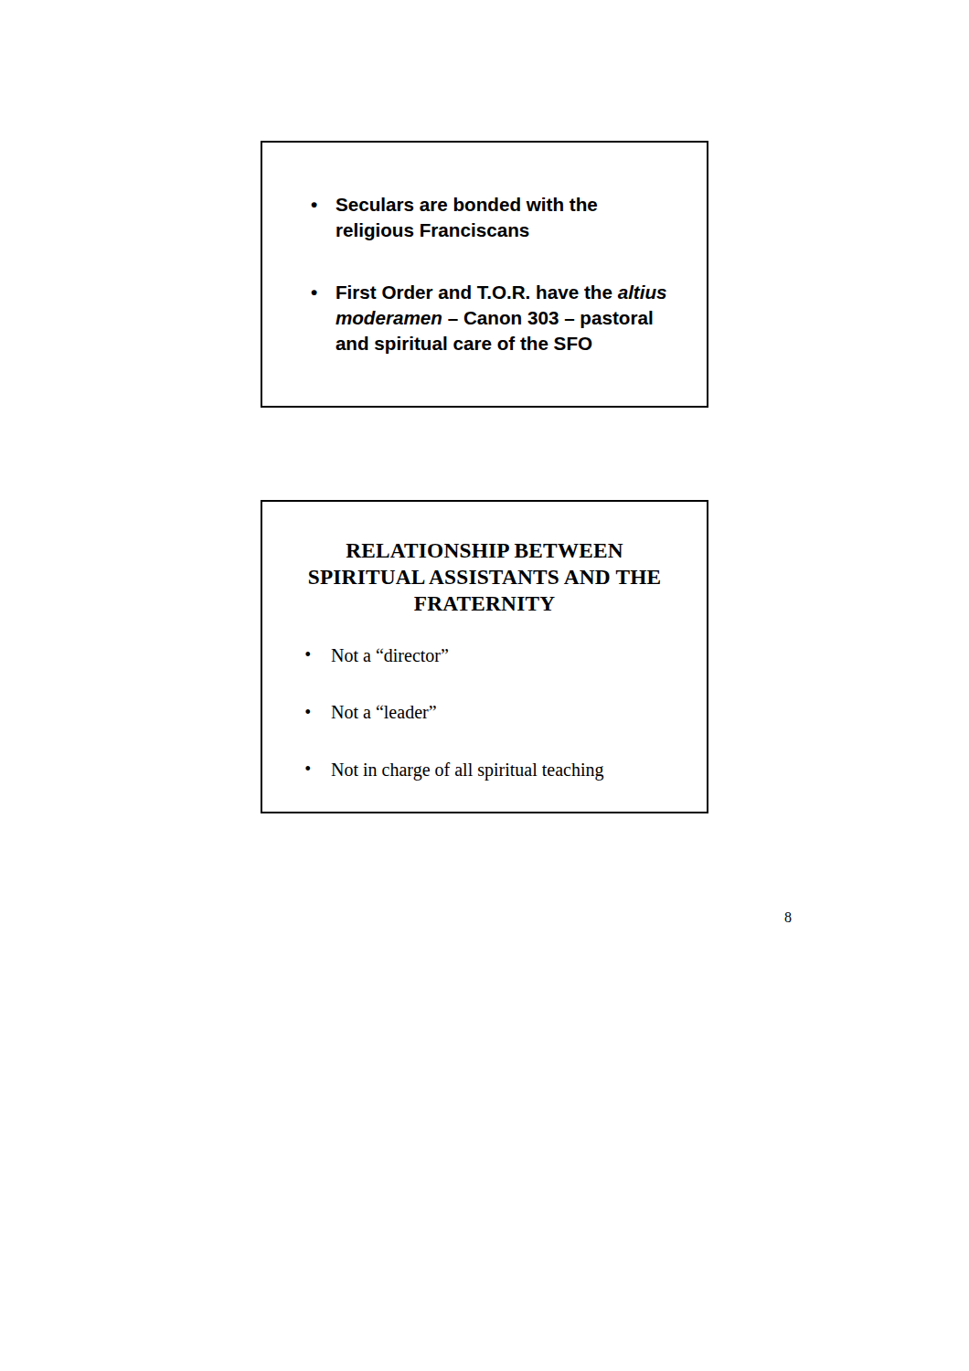Seculars are bonded with the religious Franciscans
First Order and T.O.R. have the altius moderamen – Canon 303 – pastoral and spiritual care of the SFO
RELATIONSHIP BETWEEN SPIRITUAL ASSISTANTS AND THE FRATERNITY
Not a “director”
Not a “leader”
Not in charge of all spiritual teaching
8